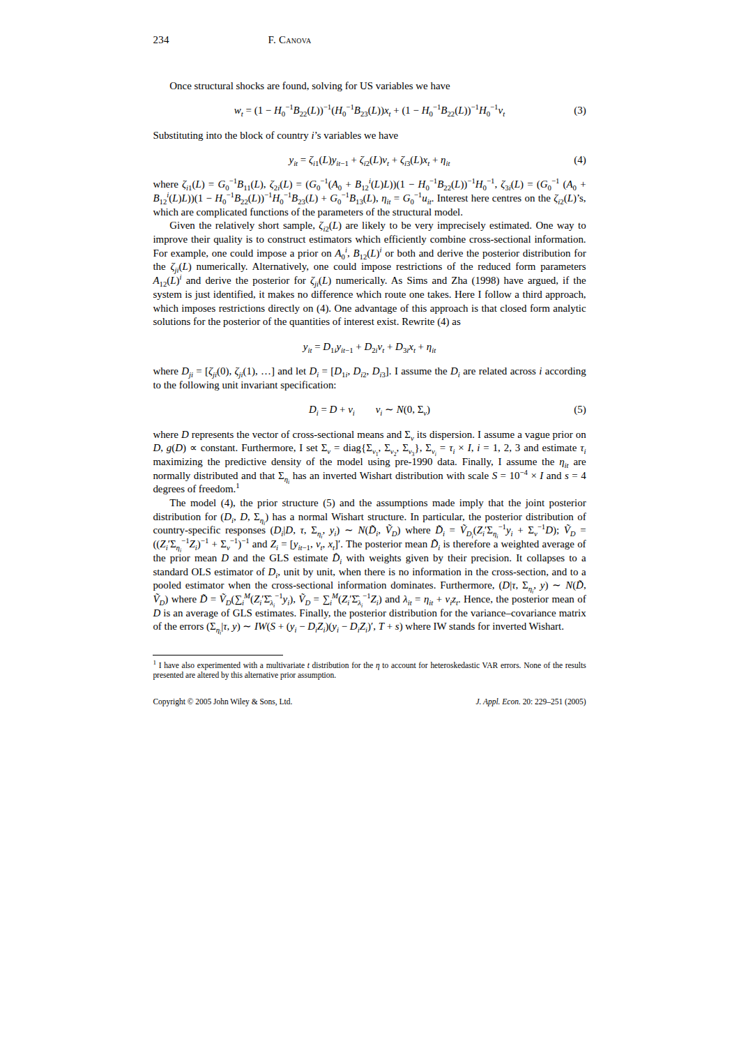234 F. Canova
Once structural shocks are found, solving for US variables we have
wt = (1 − H0−1B22(L))−1(H0−1B23(L))xt + (1 − H0−1B22(L))−1H0−1vt (3)
Substituting into the block of country i’s variables we have
yit = ζi1(L)yit−1 + ζi2(L)vt + ζi3(L)xt + ηit (4)
where ζi1(L) = G0−1B11(L), ζ2i(L) = (G0−1(A0 + B12i(L)L))(1 − H0−1B22(L))−1H0−1, ζ3i(L) = (G0−1 (A0 + B12i(L)L))(1 − H0−1B22(L))−1H0−1B23(L) + G0−1B13(L), ηit = G0−1uit. Interest here centres on the ζi2(L)’s, which are complicated functions of the parameters of the structural model.
Given the relatively short sample, ζi2(L) are likely to be very imprecisely estimated. One way to improve their quality is to construct estimators which efficiently combine cross-sectional information. For example, one could impose a prior on A0i, B12(L)i or both and derive the posterior distribution for the ζji(L) numerically. Alternatively, one could impose restrictions of the reduced form parameters A12(L)i and derive the posterior for ζji(L) numerically. As Sims and Zha (1998) have argued, if the system is just identified, it makes no difference which route one takes. Here I follow a third approach, which imposes restrictions directly on (4). One advantage of this approach is that closed form analytic solutions for the posterior of the quantities of interest exist. Rewrite (4) as
yit = D1iyit−1 + D2ivt + D3ixt + ηit
where Dji = [ζji(0), ζji(1), …] and let Di = [D1i, Di2, Di3]. I assume the Di are related across i according to the following unit invariant specification:
Di = D + vi vi ∼ N(0, Σv) (5)
where D represents the vector of cross-sectional means and Σv its dispersion. I assume a vague prior on D, g(D) ∝ constant. Furthermore, I set Σv = diag{Σv1, Σv2, Σv3}, Σvi = τi × I, i = 1, 2, 3 and estimate τi maximizing the predictive density of the model using pre-1990 data. Finally, I assume the ηit are normally distributed and that Σηi has an inverted Wishart distribution with scale S = 10−4 × I and s = 4 degrees of freedom.1
The model (4), the prior structure (5) and the assumptions made imply that the joint posterior distribution for (Di, D, Σηi) has a normal Wishart structure. In particular, the posterior distribution of country-specific responses (Di|D, τ, Σηi, yi) ∼ N(D̃i, ṼD) where D̃i = ṼDi(Zi′Σηi−1yi + Σv−1D); ṼD = ((Zi′Σηi−1Zi)−1 + Σv−1)−1 and Zi = [yit−1, vt, xt]′. The posterior mean D̃i is therefore a weighted average of the prior mean D and the GLS estimate D̂i with weights given by their precision. It collapses to a standard OLS estimator of Di, unit by unit, when there is no information in the cross-section, and to a pooled estimator when the cross-sectional information dominates. Furthermore, (D|τ, Σηi, y) ∼ N(D̃, ṼD) where D̃ = ṼD(∑iM(Zi′Σ̂λi−1yi), ṼD = ∑iM(Zi′Σ̂λi−1Zi) and λit = ηit + vizt. Hence, the posterior mean of D is an average of GLS estimates. Finally, the posterior distribution for the variance–covariance matrix of the errors (Σηi|τ, y) ∼ IW(S + (yi − DiZi)(yi − DiZi)′, T + s) where IW stands for inverted Wishart.
1 I have also experimented with a multivariate t distribution for the η to account for heteroskedastic VAR errors. None of the results presented are altered by this alternative prior assumption.
Copyright © 2005 John Wiley & Sons, Ltd. J. Appl. Econ. 20: 229–251 (2005)